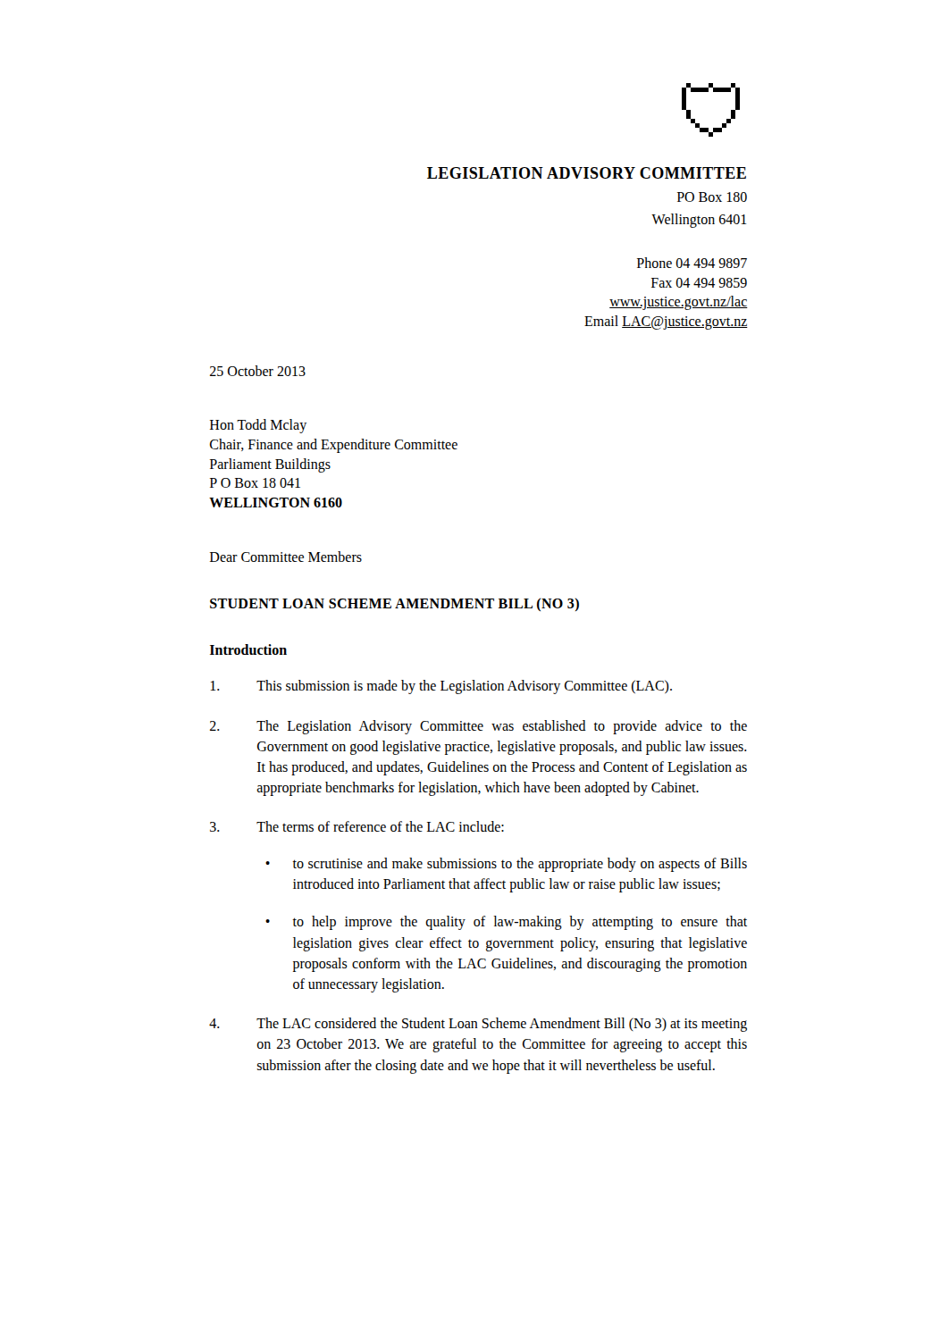🛡
LEGISLATION ADVISORY COMMITTEE
PO Box 180
Wellington 6401
Phone 04 494 9897
Fax 04 494 9859
www.justice.govt.nz/lac
Email LAC@justice.govt.nz
25 October 2013
Hon Todd Mclay
Chair, Finance and Expenditure Committee
Parliament Buildings
P O Box 18 041
WELLINGTON 6160
Dear Committee Members
STUDENT LOAN SCHEME AMENDMENT BILL (NO 3)
Introduction
This submission is made by the Legislation Advisory Committee (LAC).
The Legislation Advisory Committee was established to provide advice to the Government on good legislative practice, legislative proposals, and public law issues. It has produced, and updates, Guidelines on the Process and Content of Legislation as appropriate benchmarks for legislation, which have been adopted by Cabinet.
The terms of reference of the LAC include:
to scrutinise and make submissions to the appropriate body on aspects of Bills introduced into Parliament that affect public law or raise public law issues;
to help improve the quality of law-making by attempting to ensure that legislation gives clear effect to government policy, ensuring that legislative proposals conform with the LAC Guidelines, and discouraging the promotion of unnecessary legislation.
The LAC considered the Student Loan Scheme Amendment Bill (No 3) at its meeting on 23 October 2013. We are grateful to the Committee for agreeing to accept this submission after the closing date and we hope that it will nevertheless be useful.